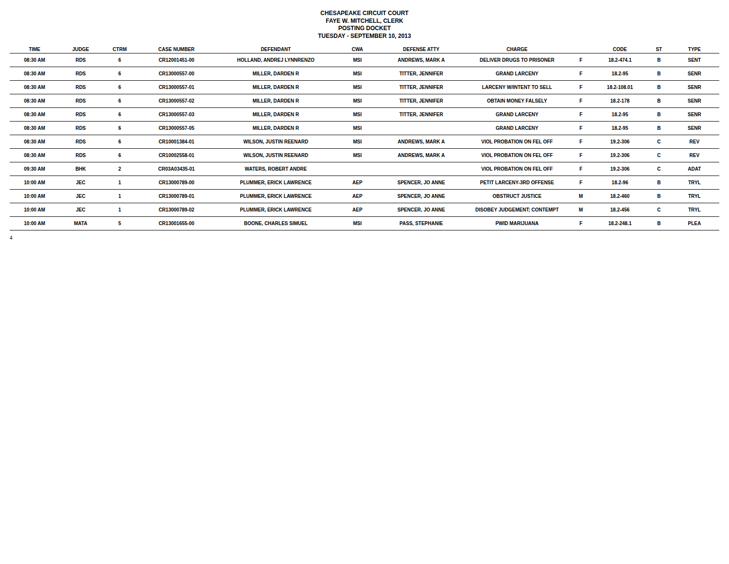CHESAPEAKE CIRCUIT COURT
FAYE W. MITCHELL, CLERK
POSTING DOCKET
TUESDAY - SEPTEMBER 10, 2013
| TIME | JUDGE | CTRM | CASE NUMBER | DEFENDANT | CWA | DEFENSE ATTY | CHARGE | | CODE | ST | TYPE |
| --- | --- | --- | --- | --- | --- | --- | --- | --- | --- | --- | --- |
| 08:30 AM | RDS | 6 | CR12001451-00 | HOLLAND, ANDREJ LYNNRENZO | MSI | ANDREWS, MARK A | DELIVER DRUGS TO PRISONER | F | 18.2-474.1 | B | SENT |
| 08:30 AM | RDS | 6 | CR13000557-00 | MILLER, DARDEN R | MSI | TITTER, JENNIFER | GRAND LARCENY | F | 18.2-95 | B | SENR |
| 08:30 AM | RDS | 6 | CR13000557-01 | MILLER, DARDEN R | MSI | TITTER, JENNIFER | LARCENY W/INTENT TO SELL | F | 18.2-108.01 | B | SENR |
| 08:30 AM | RDS | 6 | CR13000557-02 | MILLER, DARDEN R | MSI | TITTER, JENNIFER | OBTAIN MONEY FALSELY | F | 18.2-178 | B | SENR |
| 08:30 AM | RDS | 6 | CR13000557-03 | MILLER, DARDEN R | MSI | TITTER, JENNIFER | GRAND LARCENY | F | 18.2-95 | B | SENR |
| 08:30 AM | RDS | 6 | CR13000557-05 | MILLER, DARDEN R | MSI | | GRAND LARCENY | F | 18.2-95 | B | SENR |
| 08:30 AM | RDS | 6 | CR10001384-01 | WILSON, JUSTIN REENARD | MSI | ANDREWS, MARK A | VIOL PROBATION ON FEL OFF | F | 19.2-306 | C | REV |
| 08:30 AM | RDS | 6 | CR10002558-01 | WILSON, JUSTIN REENARD | MSI | ANDREWS, MARK A | VIOL PROBATION ON FEL OFF | F | 19.2-306 | C | REV |
| 09:30 AM | BHK | 2 | CR03A03435-01 | WATERS, ROBERT ANDRE | | | VIOL PROBATION ON FEL OFF | F | 19.2-306 | C | ADAT |
| 10:00 AM | JEC | 1 | CR13000789-00 | PLUMMER, ERICK LAWRENCE | AEP | SPENCER, JO ANNE | PETIT LARCENY-3RD OFFENSE | F | 18.2-96 | B | TRYL |
| 10:00 AM | JEC | 1 | CR13000789-01 | PLUMMER, ERICK LAWRENCE | AEP | SPENCER, JO ANNE | OBSTRUCT JUSTICE | M | 18.2-460 | B | TRYL |
| 10:00 AM | JEC | 1 | CR13000789-02 | PLUMMER, ERICK LAWRENCE | AEP | SPENCER, JO ANNE | DISOBEY JUDGEMENT; CONTEMPT | M | 18.2-456 | C | TRYL |
| 10:00 AM | MATA | 5 | CR13001655-00 | BOONE, CHARLES SIMUEL | MSI | PASS, STEPHANIE | PWID MARIJUANA | F | 18.2-248.1 | B | PLEA |
4